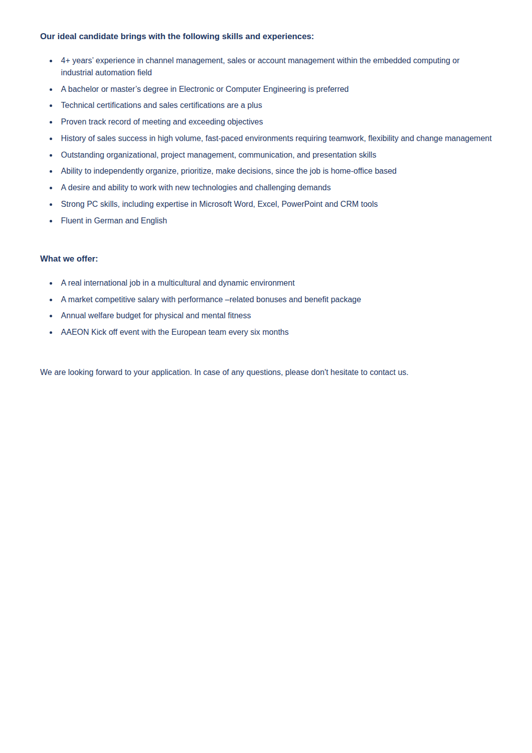Our ideal candidate brings with the following skills and experiences:
4+ years’ experience in channel management, sales or account management within the embedded computing or industrial automation field
A bachelor or master’s degree in Electronic or Computer Engineering is preferred
Technical certifications and sales certifications are a plus
Proven track record of meeting and exceeding objectives
History of sales success in high volume, fast-paced environments requiring teamwork, flexibility and change management
Outstanding organizational, project management, communication, and presentation skills
Ability to independently organize, prioritize, make decisions, since the job is home-office based
A desire and ability to work with new technologies and challenging demands
Strong PC skills, including expertise in Microsoft Word, Excel, PowerPoint and CRM tools
Fluent in German and English
What we offer:
A real international job in a multicultural and dynamic environment
A market competitive salary with performance –related bonuses and benefit package
Annual welfare budget for physical and mental fitness
AAEON Kick off event with the European team every six months
We are looking forward to your application. In case of any questions, please don't hesitate to contact us.